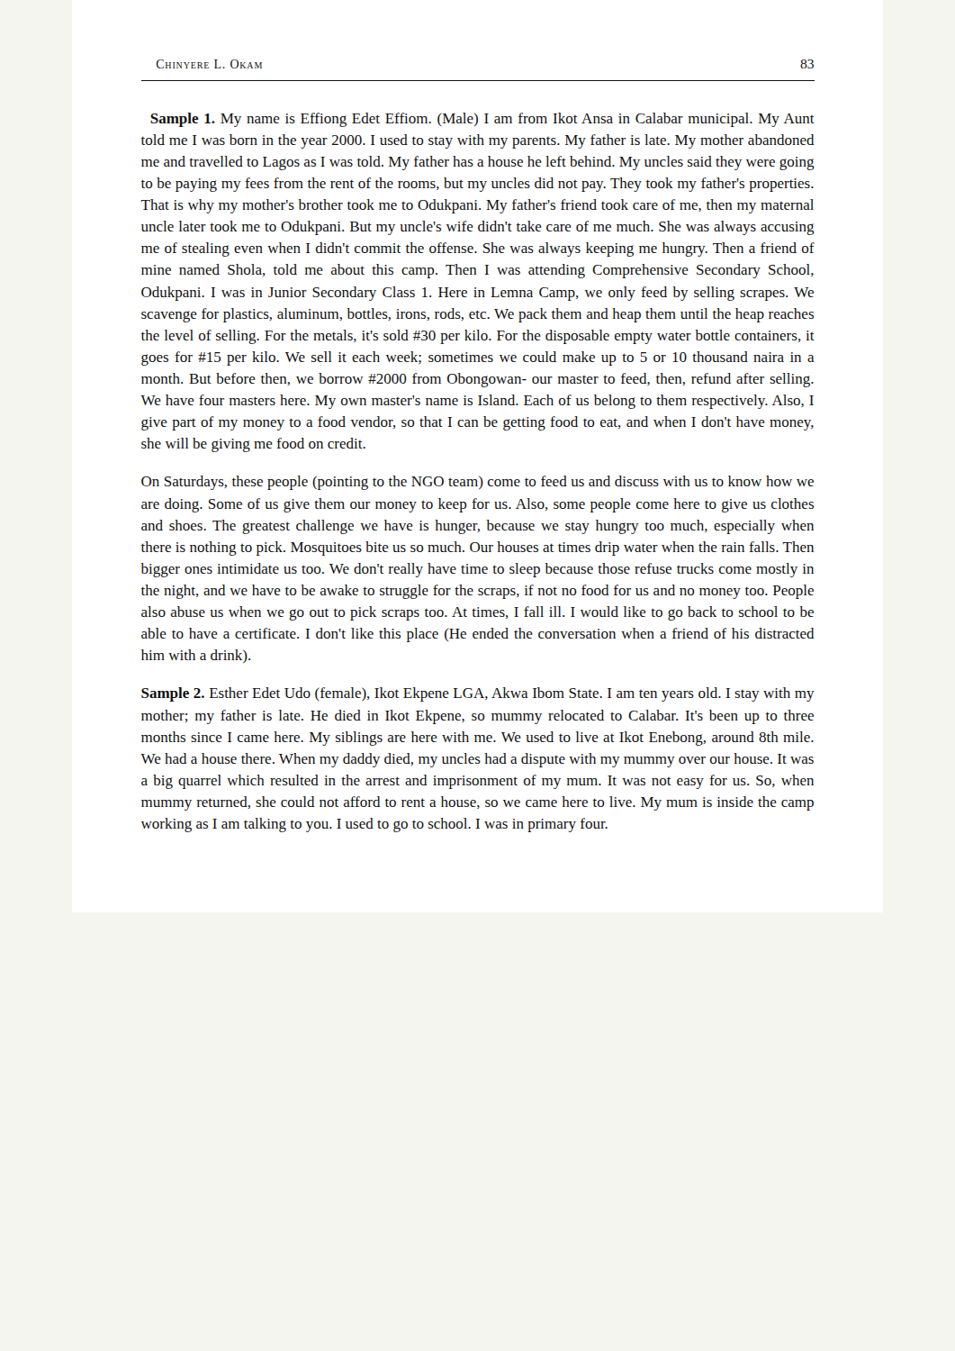Chinyere L. Okam 83
Sample 1. My name is Effiong Edet Effiom. (Male) I am from Ikot Ansa in Calabar municipal. My Aunt told me I was born in the year 2000. I used to stay with my parents. My father is late. My mother abandoned me and travelled to Lagos as I was told. My father has a house he left behind. My uncles said they were going to be paying my fees from the rent of the rooms, but my uncles did not pay. They took my father's properties. That is why my mother's brother took me to Odukpani. My father's friend took care of me, then my maternal uncle later took me to Odukpani. But my uncle's wife didn't take care of me much. She was always accusing me of stealing even when I didn't commit the offense. She was always keeping me hungry. Then a friend of mine named Shola, told me about this camp. Then I was attending Comprehensive Secondary School, Odukpani. I was in Junior Secondary Class 1. Here in Lemna Camp, we only feed by selling scrapes. We scavenge for plastics, aluminum, bottles, irons, rods, etc. We pack them and heap them until the heap reaches the level of selling. For the metals, it's sold #30 per kilo. For the disposable empty water bottle containers, it goes for #15 per kilo. We sell it each week; sometimes we could make up to 5 or 10 thousand naira in a month. But before then, we borrow #2000 from Obongowan- our master to feed, then, refund after selling. We have four masters here. My own master's name is Island. Each of us belong to them respectively. Also, I give part of my money to a food vendor, so that I can be getting food to eat, and when I don't have money, she will be giving me food on credit.
On Saturdays, these people (pointing to the NGO team) come to feed us and discuss with us to know how we are doing. Some of us give them our money to keep for us. Also, some people come here to give us clothes and shoes. The greatest challenge we have is hunger, because we stay hungry too much, especially when there is nothing to pick. Mosquitoes bite us so much. Our houses at times drip water when the rain falls. Then bigger ones intimidate us too. We don't really have time to sleep because those refuse trucks come mostly in the night, and we have to be awake to struggle for the scraps, if not no food for us and no money too. People also abuse us when we go out to pick scraps too. At times, I fall ill. I would like to go back to school to be able to have a certificate. I don't like this place (He ended the conversation when a friend of his distracted him with a drink).
Sample 2. Esther Edet Udo (female), Ikot Ekpene LGA, Akwa Ibom State. I am ten years old. I stay with my mother; my father is late. He died in Ikot Ekpene, so mummy relocated to Calabar. It's been up to three months since I came here. My siblings are here with me. We used to live at Ikot Enebong, around 8th mile. We had a house there. When my daddy died, my uncles had a dispute with my mummy over our house. It was a big quarrel which resulted in the arrest and imprisonment of my mum. It was not easy for us. So, when mummy returned, she could not afford to rent a house, so we came here to live. My mum is inside the camp working as I am talking to you. I used to go to school. I was in primary four.